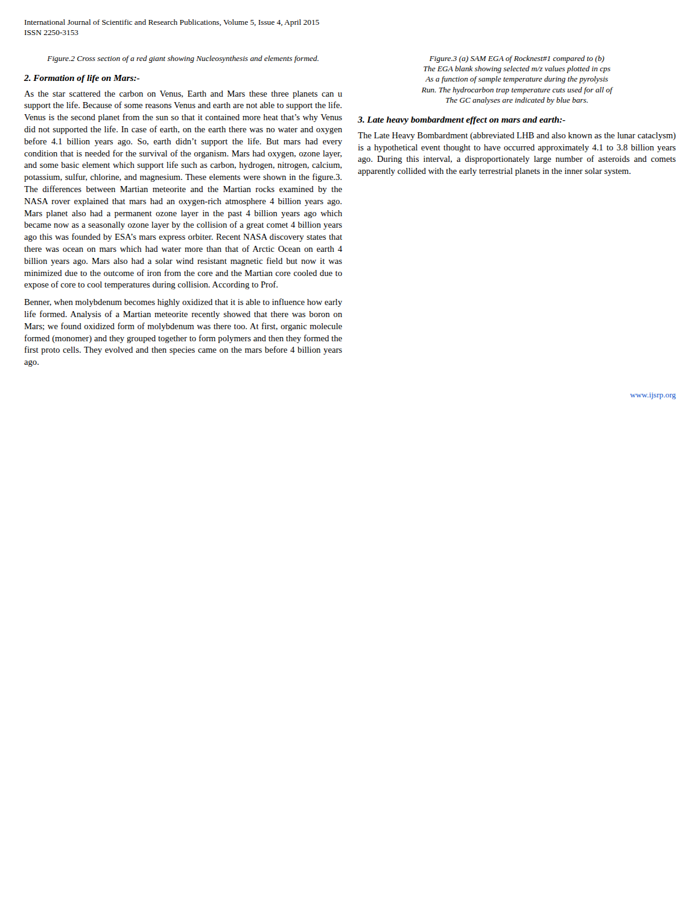International Journal of Scientific and Research Publications, Volume 5, Issue 4, April 2015
ISSN 2250-3153
Figure.2 Cross section of a red giant showing Nucleosynthesis and elements formed.
2. Formation of life on Mars:-
As the star scattered the carbon on Venus, Earth and Mars these three planets can u support the life. Because of some reasons Venus and earth are not able to support the life. Venus is the second planet from the sun so that it contained more heat that’s why Venus did not supported the life. In case of earth, on the earth there was no water and oxygen before 4.1 billion years ago. So, earth didn’t support the life. But mars had every condition that is needed for the survival of the organism. Mars had oxygen, ozone layer, and some basic element which support life such as carbon, hydrogen, nitrogen, calcium, potassium, sulfur, chlorine, and magnesium. These elements were shown in the figure.3. The differences between Martian meteorite and the Martian rocks examined by the NASA rover explained that mars had an oxygen-rich atmosphere 4 billion years ago. Mars planet also had a permanent ozone layer in the past 4 billion years ago which became now as a seasonally ozone layer by the collision of a great comet 4 billion years ago this was founded by ESA’s mars express orbiter. Recent NASA discovery states that there was ocean on mars which had water more than that of Arctic Ocean on earth 4 billion years ago. Mars also had a solar wind resistant magnetic field but now it was minimized due to the outcome of iron from the core and the Martian core cooled due to expose of core to cool temperatures during collision. According to Prof.
Benner, when molybdenum becomes highly oxidized that it is able to influence how early life formed. Analysis of a Martian meteorite recently showed that there was boron on Mars; we found oxidized form of molybdenum was there too. At first, organic molecule formed (monomer) and they grouped together to form polymers and then they formed the first proto cells. They evolved and then species came on the mars before 4 billion years ago.
Figure.3 (a) SAM EGA of Rocknest#1 compared to (b)
The EGA blank showing selected m/z values plotted in cps
As a function of sample temperature during the pyrolysis
Run. The hydrocarbon trap temperature cuts used for all of
The GC analyses are indicated by blue bars.
3. Late heavy bombardment effect on mars and earth:-
The Late Heavy Bombardment (abbreviated LHB and also known as the lunar cataclysm) is a hypothetical event thought to have occurred approximately 4.1 to 3.8 billion years ago. During this interval, a disproportionately large number of asteroids and comets apparently collided with the early terrestrial planets in the inner solar system.
www.ijsrp.org